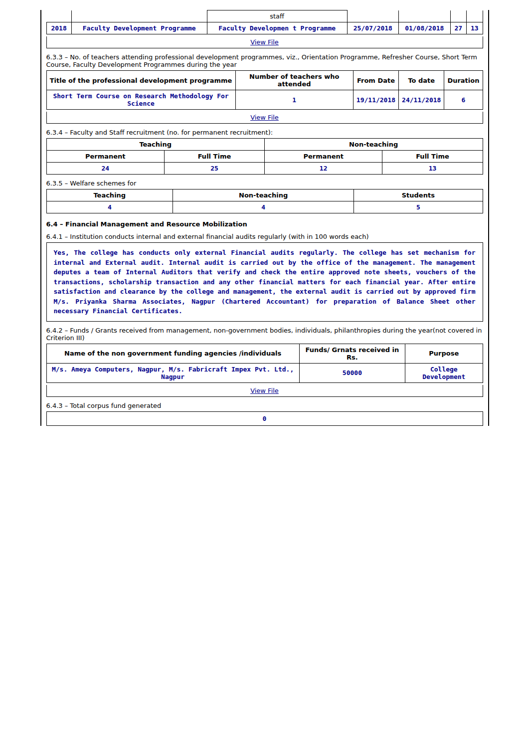| | | staff | | | | |
| 2018 | Faculty Development Programme | Faculty Developmen t Programme | 25/07/2018 | 01/08/2018 | 27 | 13 |
View File
6.3.3 – No. of teachers attending professional development programmes, viz., Orientation Programme, Refresher Course, Short Term Course, Faculty Development Programmes during the year
| Title of the professional development programme | Number of teachers who attended | From Date | To date | Duration |
| --- | --- | --- | --- | --- |
| Short Term Course on Research Methodology For Science | 1 | 19/11/2018 | 24/11/2018 | 6 |
View File
6.3.4 – Faculty and Staff recruitment (no. for permanent recruitment):
| Teaching | Non-teaching |
| --- | --- |
| Permanent | Full Time | Permanent | Full Time |
| 24 | 25 | 12 | 13 |
6.3.5 – Welfare schemes for
| Teaching | Non-teaching | Students |
| --- | --- | --- |
| 4 | 4 | 5 |
6.4 – Financial Management and Resource Mobilization
6.4.1 – Institution conducts internal and external financial audits regularly (with in 100 words each)
Yes, The college has conducts only external Financial audits regularly. The college has set mechanism for internal and External audit. Internal audit is carried out by the office of the management. The management deputes a team of Internal Auditors that verify and check the entire approved note sheets, vouchers of the transactions, scholarship transaction and any other financial matters for each financial year. After entire satisfaction and clearance by the college and management, the external audit is carried out by approved firm M/s. Priyanka Sharma Associates, Nagpur (Chartered Accountant) for preparation of Balance Sheet other necessary Financial Certificates.
6.4.2 – Funds / Grants received from management, non-government bodies, individuals, philanthropies during the year(not covered in Criterion III)
| Name of the non government funding agencies /individuals | Funds/ Grnats received in Rs. | Purpose |
| --- | --- | --- |
| M/s. Ameya Computers, Nagpur, M/s. Fabricraft Impex Pvt. Ltd., Nagpur | 50000 | College Development |
View File
6.4.3 – Total corpus fund generated
0